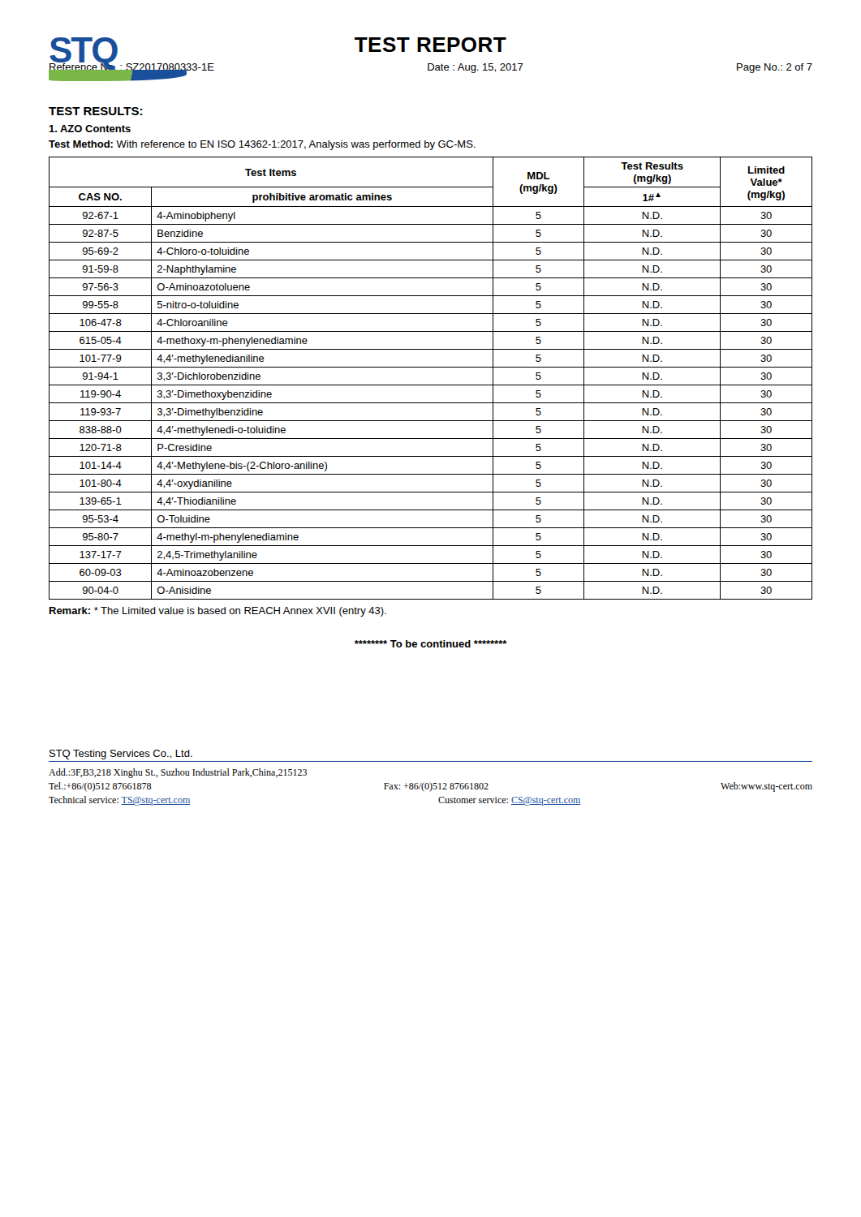STQ
TEST REPORT
Reference No. : SZ2017080333-1E Date : Aug. 15, 2017 Page No.: 2 of 7
TEST RESULTS:
1. AZO Contents
Test Method: With reference to EN ISO 14362-1:2017, Analysis was performed by GC-MS.
| Test Items | MDL (mg/kg) | Test Results (mg/kg) | Limited Value* (mg/kg) |
| --- | --- | --- | --- |
| CAS NO. | prohibitive aromatic amines | 1# ▲ |
| 92-67-1 | 4-Aminobiphenyl | 5 | N.D. | 30 |
| 92-87-5 | Benzidine | 5 | N.D. | 30 |
| 95-69-2 | 4-Chloro-o-toluidine | 5 | N.D. | 30 |
| 91-59-8 | 2-Naphthylamine | 5 | N.D. | 30 |
| 97-56-3 | O-Aminoazotoluene | 5 | N.D. | 30 |
| 99-55-8 | 5-nitro-o-toluidine | 5 | N.D. | 30 |
| 106-47-8 | 4-Chloroaniline | 5 | N.D. | 30 |
| 615-05-4 | 4-methoxy-m-phenylenediamine | 5 | N.D. | 30 |
| 101-77-9 | 4,4′-methylenedianiline | 5 | N.D. | 30 |
| 91-94-1 | 3,3′-Dichlorobenzidine | 5 | N.D. | 30 |
| 119-90-4 | 3,3′-Dimethoxybenzidine | 5 | N.D. | 30 |
| 119-93-7 | 3,3′-Dimethylbenzidine | 5 | N.D. | 30 |
| 838-88-0 | 4,4′-methylenedi-o-toluidine | 5 | N.D. | 30 |
| 120-71-8 | P-Cresidine | 5 | N.D. | 30 |
| 101-14-4 | 4,4′-Methylene-bis-(2-Chloro-aniline) | 5 | N.D. | 30 |
| 101-80-4 | 4,4′-oxydianiline | 5 | N.D. | 30 |
| 139-65-1 | 4,4′-Thiodianiline | 5 | N.D. | 30 |
| 95-53-4 | O-Toluidine | 5 | N.D. | 30 |
| 95-80-7 | 4-methyl-m-phenylenediamine | 5 | N.D. | 30 |
| 137-17-7 | 2,4,5-Trimethylaniline | 5 | N.D. | 30 |
| 60-09-03 | 4-Aminoazobenzene | 5 | N.D. | 30 |
| 90-04-0 | O-Anisidine | 5 | N.D. | 30 |
Remark: * The Limited value is based on REACH Annex XVII (entry 43).
******** To be continued ********
STQ Testing Services Co., Ltd.
Add.:3F,B3,218 Xinghu St., Suzhou Industrial Park,China,215123
Tel.:+86/(0)512 87661878 Fax: +86/(0)512 87661802 Web:www.stq-cert.com
Technical service: TS@stq-cert.com Customer service: CS@stq-cert.com